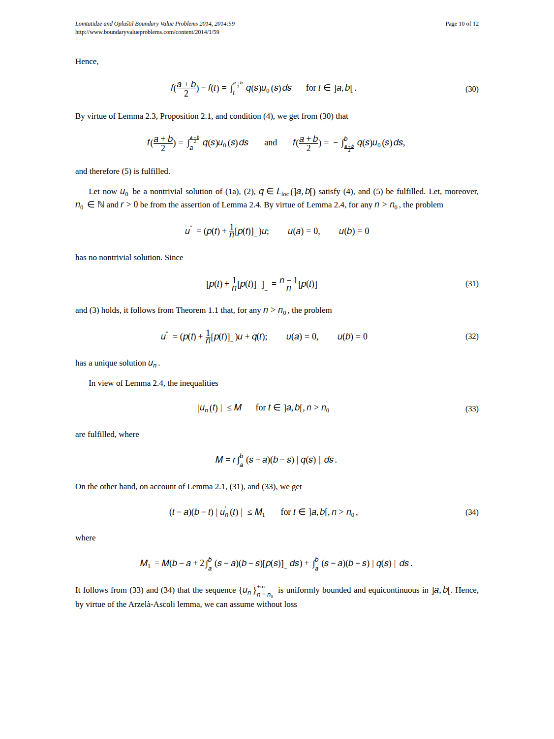Lomtatidze and Opluštil Boundary Value Problems 2014, 2014:59
http://www.boundaryvalueproblems.com/content/2014/1/59
Page 10 of 12
Hence,
f ( a+b2 ) − f(t) = ∫ t a+b2 q(s) u0 (s) ds for t∈]a,b[.
(30)
By virtue of Lemma 2.3, Proposition 2.1, and condition (4), we get from (30) that
f( a+b2 ) = ∫ a a+b2 q(s) u0(s) ds and f( a+b2 ) = − ∫ a+b2 b q(s) u0(s) ds ,
and therefore (5) is fulfilled.
Let now u0 be a nontrivial solution of (1a), (2), q∈Lloc(]a,b[) satisfy (4), and (5) be fulfilled. Let, moreover, n0∈ℕ and r>0 be from the assertion of Lemma 2.4. By virtue of Lemma 2.4, for any n>n0, the problem
u″ = ( p(t) + 1n [p(t)] − ) u; u(a)=0, u(b)=0
has no nontrivial solution. Since
[ p(t) + 1n [p(t)] − ] − = n−1n [p(t)] −
(31)
and (3) holds, it follows from Theorem 1.1 that, for any n>n0, the problem
u″ = ( p(t) + 1n [p(t)] − ) u + q(t); u(a)=0, u(b)=0
(32)
has a unique solution un.
In view of Lemma 2.4, the inequalities
| un(t) | ≤ M for t∈]a,b[, n>n0
(33)
are fulfilled, where
M = r ∫ab (s−a) (b−s) |q(s)| ds.
On the other hand, on account of Lemma 2.1, (31), and (33), we get
(t−a) (b−t) | un′ (t) | ≤ M1 for t∈]a,b[, n>n0,
(34)
where
M1 = M ( b−a + 2 ∫ab (s−a) (b−s) [p(s)] − ds ) + ∫ab (s−a) (b−s) |q(s)| ds.
It follows from (33) and (34) that the sequence {un}n=n0+∞ is uniformly bounded and equicontinuous in ]a,b[. Hence, by virtue of the Arzelà-Ascoli lemma, we can assume without loss